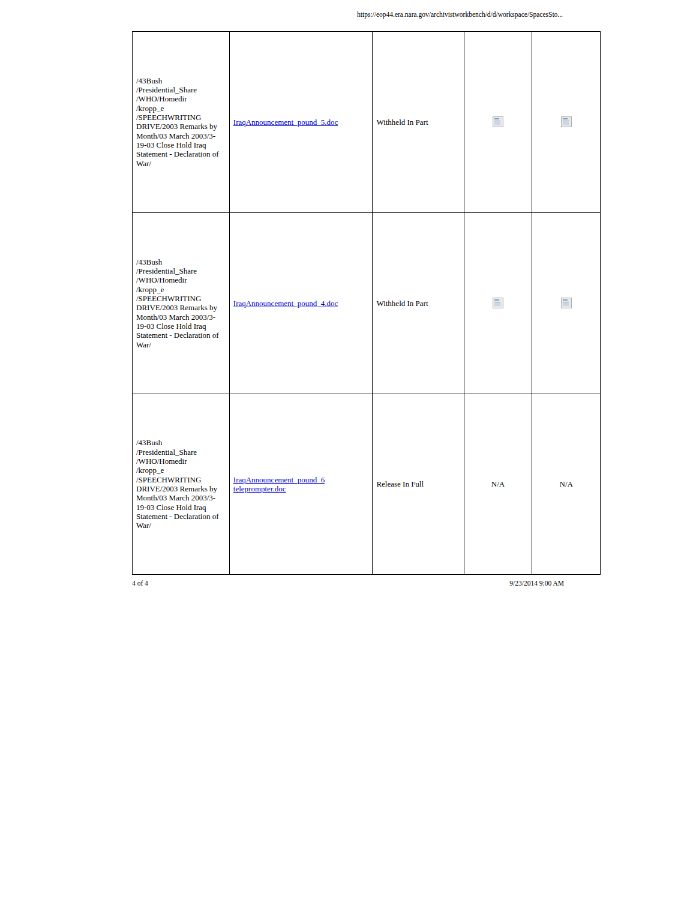https://eop44.era.nara.gov/archivistworkbench/d/d/workspace/SpacesSto...
| /43Bush /Presidential_Share /WHO/Homedir /kropp_e /SPEECHWRITING DRIVE/2003 Remarks by Month/03 March 2003/3-19-03 Close Hold Iraq Statement - Declaration of War/ | IraqAnnouncement_pound_5.doc | Withheld In Part | | |
| /43Bush /Presidential_Share /WHO/Homedir /kropp_e /SPEECHWRITING DRIVE/2003 Remarks by Month/03 March 2003/3-19-03 Close Hold Iraq Statement - Declaration of War/ | IraqAnnouncement_pound_4.doc | Withheld In Part | | |
| /43Bush /Presidential_Share /WHO/Homedir /kropp_e /SPEECHWRITING DRIVE/2003 Remarks by Month/03 March 2003/3-19-03 Close Hold Iraq Statement - Declaration of War/ | IraqAnnouncement_pound_6 teleprompter.doc | Release In Full | N/A | N/A |
4 of 4 9/23/2014 9:00 AM